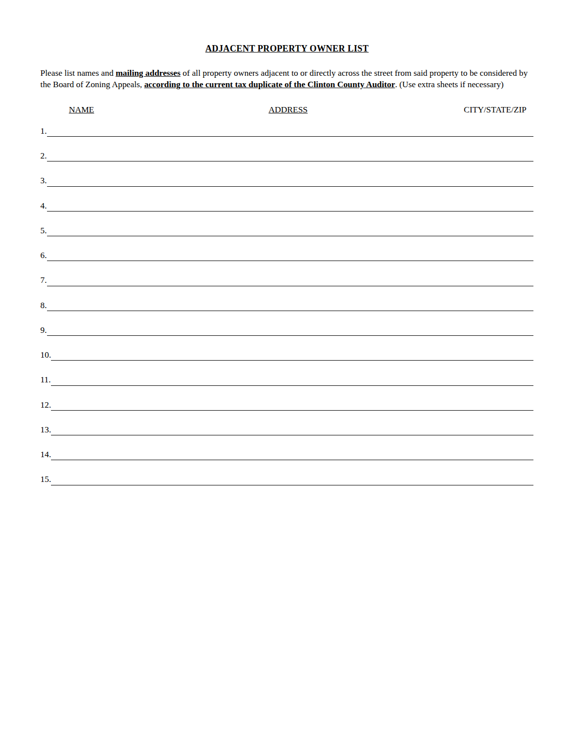ADJACENT PROPERTY OWNER LIST
Please list names and mailing addresses of all property owners adjacent to or directly across the street from said property to be considered by the Board of Zoning Appeals, according to the current tax duplicate of the Clinton County Auditor. (Use extra sheets if necessary)
NAME
ADDRESS
CITY/STATE/ZIP